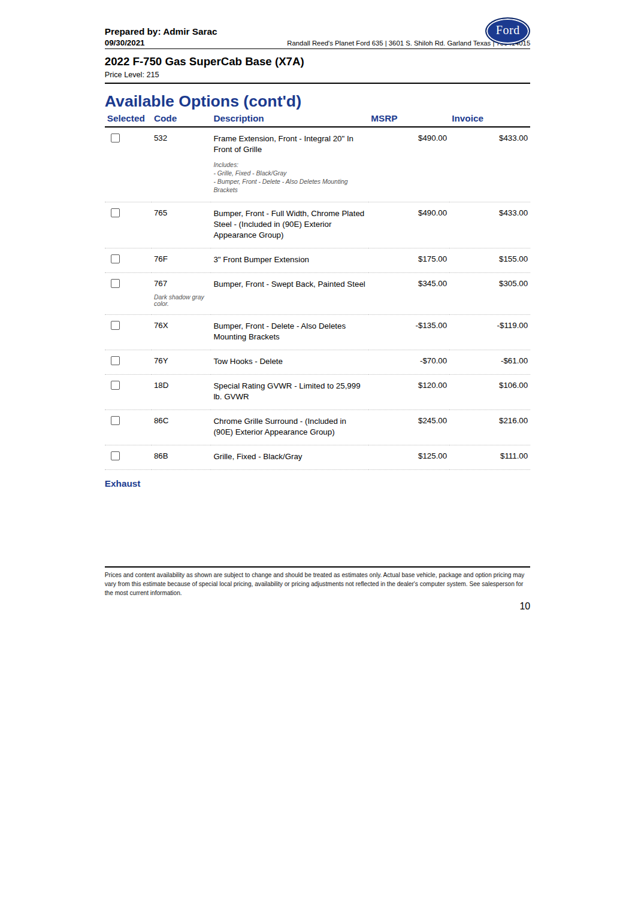Ford
Prepared by: Admir Sarac
09/30/2021
Randall Reed's Planet Ford 635 | 3601 S. Shiloh Rd. Garland Texas | 750414015
2022 F-750 Gas SuperCab Base (X7A)
Price Level: 215
Available Options (cont'd)
| Selected | Code | Description | MSRP | Invoice |
| --- | --- | --- | --- | --- |
| | 532 | Frame Extension, Front - Integral 20" In Front of Grille Includes: - Grille, Fixed - Black/Gray - Bumper, Front - Delete - Also Deletes Mounting Brackets | $490.00 | $433.00 |
| | 765 | Bumper, Front - Full Width, Chrome Plated Steel - (Included in (90E) Exterior Appearance Group) | $490.00 | $433.00 |
| | 76F | 3" Front Bumper Extension | $175.00 | $155.00 |
| | 767 Dark shadow gray color. | Bumper, Front - Swept Back, Painted Steel | $345.00 | $305.00 |
| | 76X | Bumper, Front - Delete - Also Deletes Mounting Brackets | -$135.00 | -$119.00 |
| | 76Y | Tow Hooks - Delete | -$70.00 | -$61.00 |
| | 18D | Special Rating GVWR - Limited to 25,999 lb. GVWR | $120.00 | $106.00 |
| | 86C | Chrome Grille Surround - (Included in (90E) Exterior Appearance Group) | $245.00 | $216.00 |
| | 86B | Grille, Fixed - Black/Gray | $125.00 | $111.00 |
Exhaust
Prices and content availability as shown are subject to change and should be treated as estimates only. Actual base vehicle, package and option pricing may vary from this estimate because of special local pricing, availability or pricing adjustments not reflected in the dealer's computer system. See salesperson for the most current information.
10